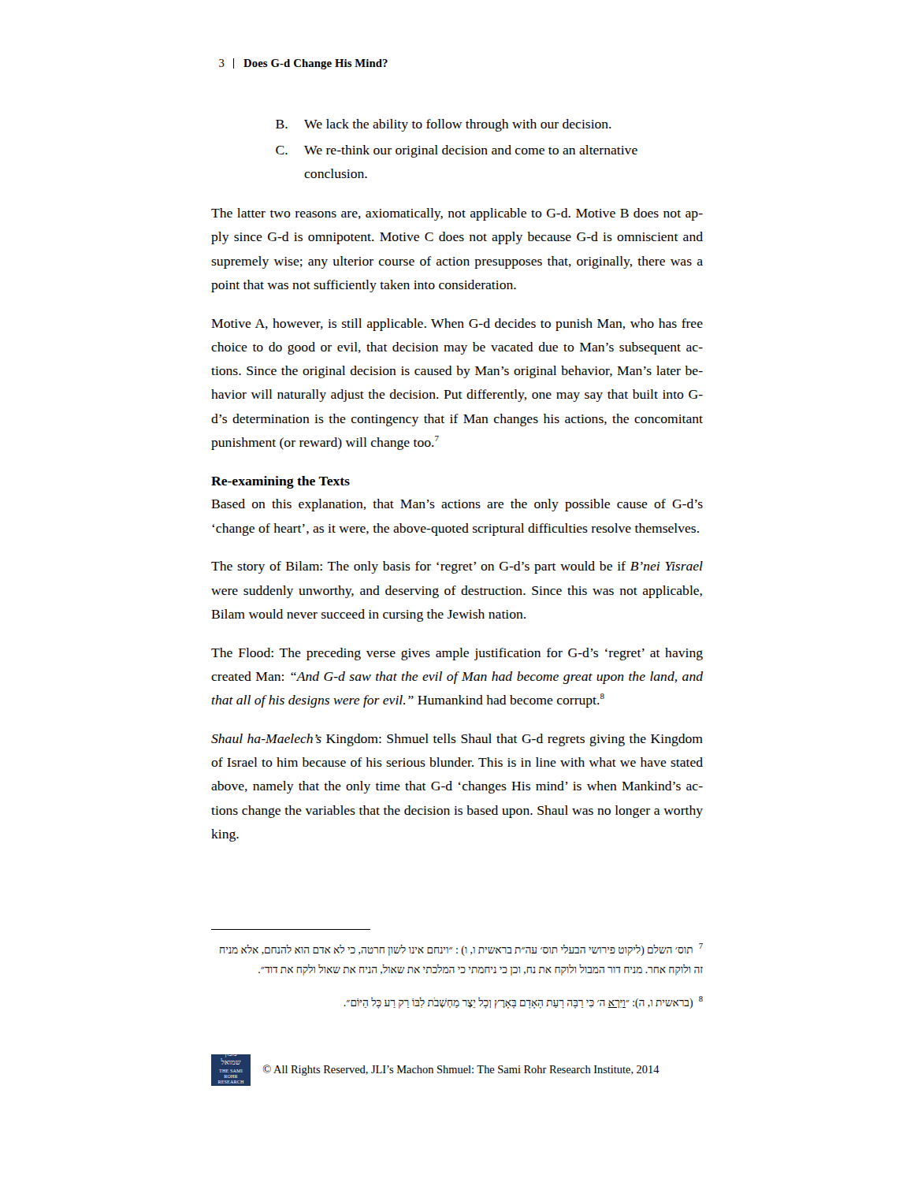3 Does G-d Change His Mind?
B. We lack the ability to follow through with our decision.
C. We re-think our original decision and come to an alternative conclusion.
The latter two reasons are, axiomatically, not applicable to G-d. Motive B does not apply since G-d is omnipotent. Motive C does not apply because G-d is omniscient and supremely wise; any ulterior course of action presupposes that, originally, there was a point that was not sufficiently taken into consideration.
Motive A, however, is still applicable. When G-d decides to punish Man, who has free choice to do good or evil, that decision may be vacated due to Man’s subsequent actions. Since the original decision is caused by Man’s original behavior, Man’s later behavior will naturally adjust the decision. Put differently, one may say that built into G-d’s determination is the contingency that if Man changes his actions, the concomitant punishment (or reward) will change too.7
Re-examining the Texts
Based on this explanation, that Man’s actions are the only possible cause of G-d’s ‘change of heart’, as it were, the above-quoted scriptural difficulties resolve themselves.
The story of Bilam: The only basis for ‘regret’ on G-d’s part would be if B’nei Yisrael were suddenly unworthy, and deserving of destruction. Since this was not applicable, Bilam would never succeed in cursing the Jewish nation.
The Flood: The preceding verse gives ample justification for G-d’s ‘regret’ at having created Man: “And G-d saw that the evil of Man had become great upon the land, and that all of his designs were for evil.” Humankind had become corrupt.8
Shaul ha-Maelech’s Kingdom: Shmuel tells Shaul that G-d regrets giving the Kingdom of Israel to him because of his serious blunder. This is in line with what we have stated above, namely that the only time that G-d ‘changes His mind’ is when Mankind’s actions change the variables that the decision is based upon. Shaul was no longer a worthy king.
7 תוס׳ השלם (ליקוט פירושי הבעלי תוס׳ עה״ת בראשית ו, ו) : ״וינחם אינו לשון חרטה, כי לא אדם הוא להנחם, אלא מניח זה ולוקח אחר. מניח דור המבול ולוקח את נח, וכן כי ניחמתי כי המלכתי את שאול, הניח את שאול ולקח את דוד״.
8 (בראשית ו, ה): ״וַיִּרְא ה׳ כִּי רַבָּה רָעַת הָאָדָם בָּאָרֶץ וְכָל יֵצֶר מַחְשְׁבֹת לִבּוֹ רַק רַע כָּל הַיּוֹם״.
מכון
שמואל
THE SAMI ROHR
RESEARCH INSTITUTE
© All Rights Reserved, JLI’s Machon Shmuel: The Sami Rohr Research Institute, 2014